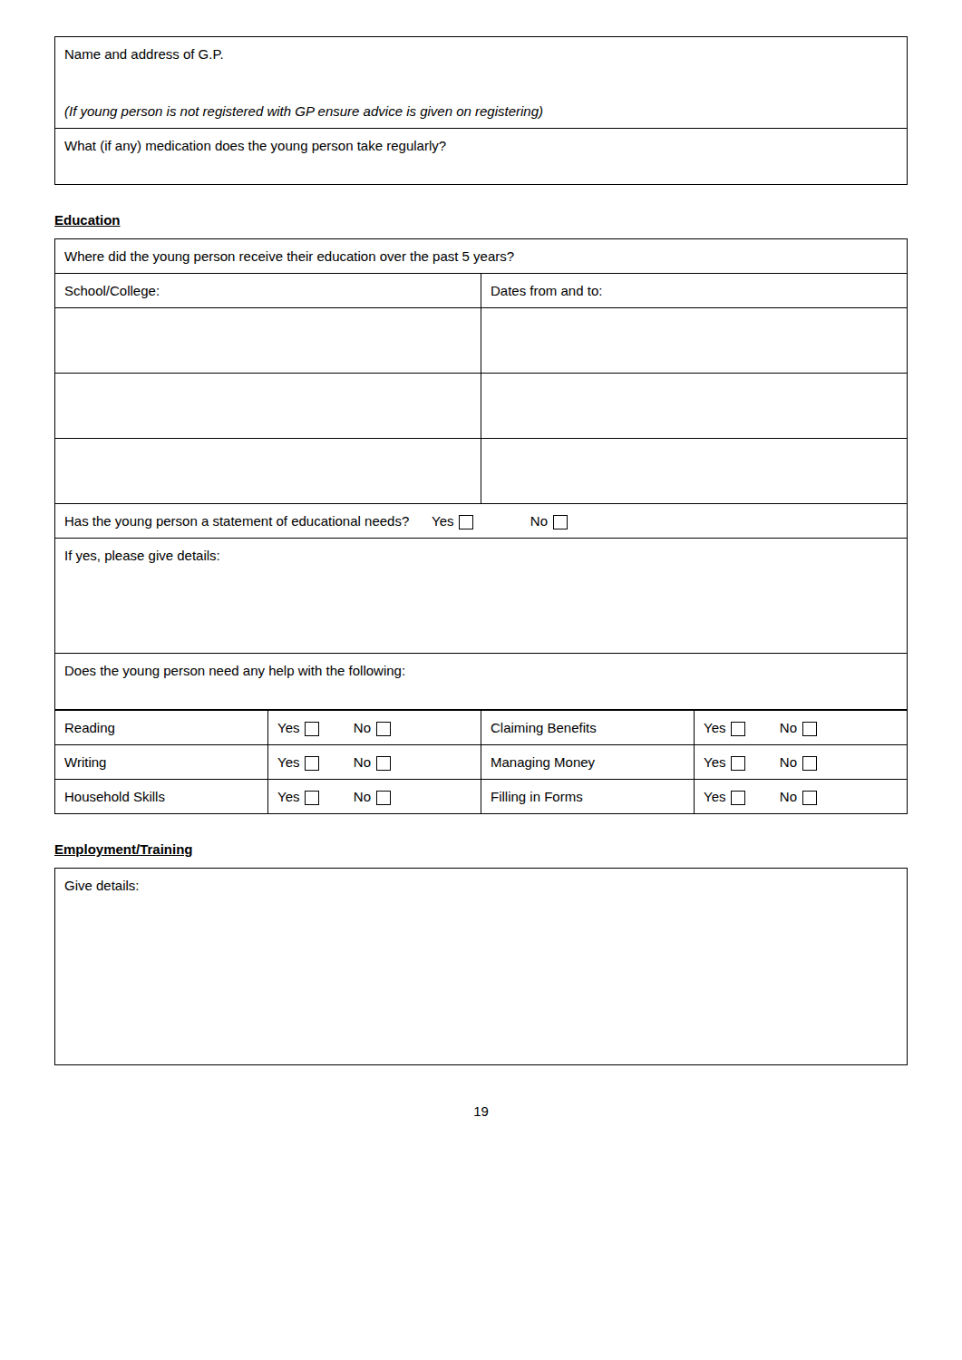| Name and address of G.P. (If young person is not registered with GP ensure advice is given on registering) |
| What (if any) medication does the young person take regularly? |
Education
| Where did the young person receive their education over the past 5 years? |
| School/College: | Dates from and to: |
| Has the young person a statement of educational needs? Yes No |
| If yes, please give details: |
| Does the young person need any help with the following: |
| Reading | Yes No | Claiming Benefits | Yes No |
| Writing | Yes No | Managing Money | Yes No |
| Household Skills | Yes No | Filling in Forms | Yes No |
Employment/Training
| Give details: |
19